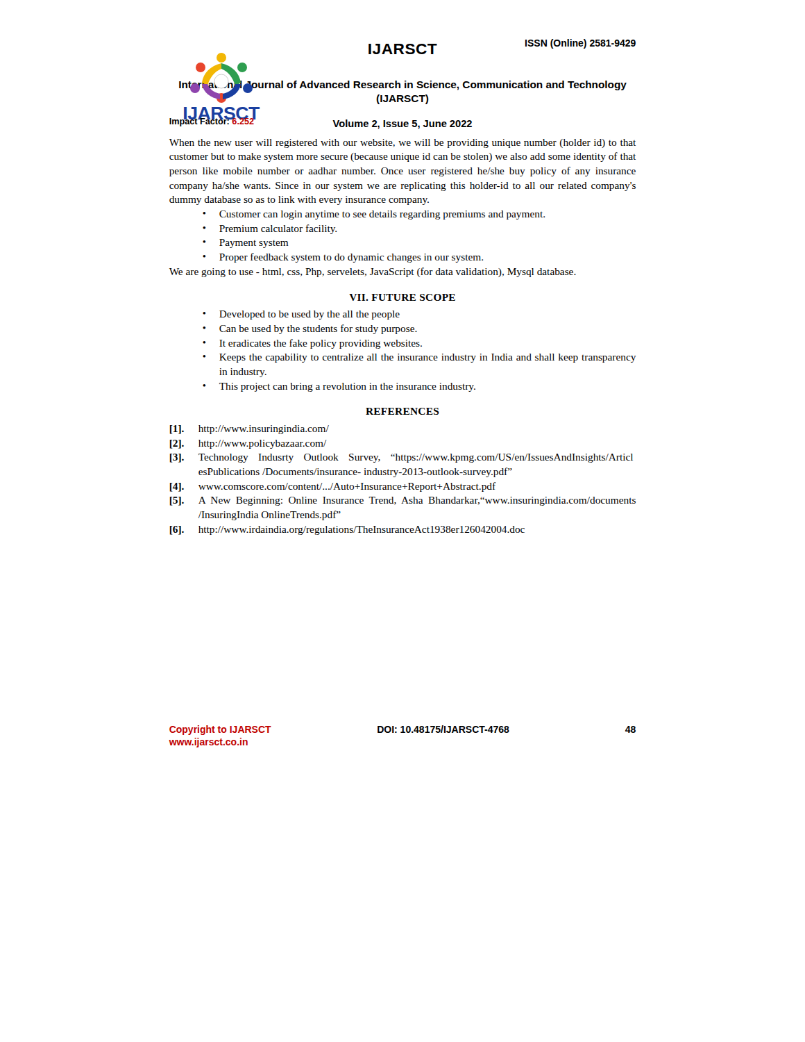ISSN (Online) 2581-9429
IJARSCT
Impact Factor: 6.252
IJARSCT
International Journal of Advanced Research in Science, Communication and Technology (IJARSCT)
Volume 2, Issue 5, June 2022
When the new user will registered with our website, we will be providing unique number (holder id) to that customer but to make system more secure (because unique id can be stolen) we also add some identity of that person like mobile number or aadhar number. Once user registered he/she buy policy of any insurance company ha/she wants. Since in our system we are replicating this holder-id to all our related company's dummy database so as to link with every insurance company.
Customer can login anytime to see details regarding premiums and payment.
Premium calculator facility.
Payment system
Proper feedback system to do dynamic changes in our system.
We are going to use - html, css, Php, servelets, JavaScript (for data validation), Mysql database.
VII. FUTURE SCOPE
Developed to be used by the all the people
Can be used by the students for study purpose.
It eradicates the fake policy providing websites.
Keeps the capability to centralize all the insurance industry in India and shall keep transparency in industry.
This project can bring a revolution in the insurance industry.
REFERENCES
[1]. http://www.insuringindia.com/
[2]. http://www.policybazaar.com/
[3]. Technology Indusrty Outlook Survey, “https://www.kpmg.com/US/en/IssuesAndInsights/Articl esPublications /Documents/insurance- industry-2013-outlook-survey.pdf”
[4]. www.comscore.com/content/.../Auto+Insurance+Report+Abstract.pdf
[5]. A New Beginning: Online Insurance Trend, Asha Bhandarkar,“www.insuringindia.com/documents /InsuringIndia OnlineTrends.pdf”
[6]. http://www.irdaindia.org/regulations/TheInsuranceAct1938er126042004.doc
Copyright to IJARSCT
www.ijarsct.co.in
DOI: 10.48175/IJARSCT-4768
48